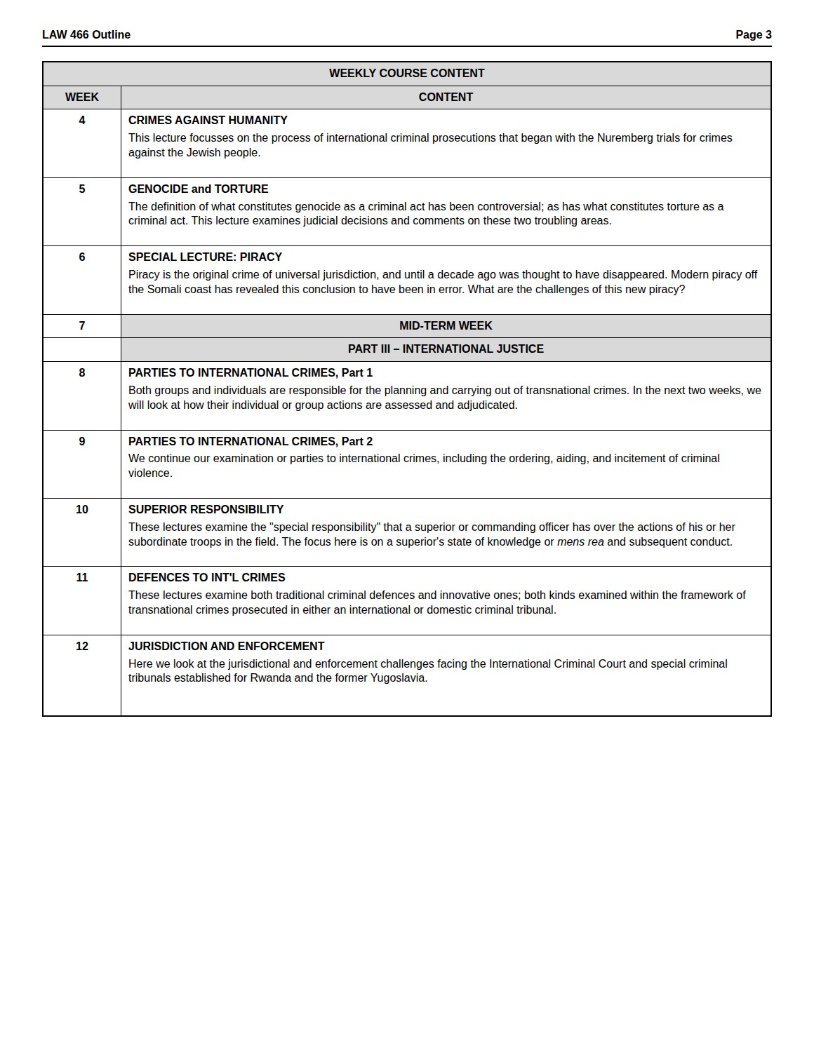LAW 466 Outline Page 3
| WEEKLY COURSE CONTENT |
| --- |
| WEEK | CONTENT |
| 4 | CRIMES AGAINST HUMANITY This lecture focusses on the process of international criminal prosecutions that began with the Nuremberg trials for crimes against the Jewish people. |
| 5 | GENOCIDE and TORTURE The definition of what constitutes genocide as a criminal act has been controversial; as has what constitutes torture as a criminal act. This lecture examines judicial decisions and comments on these two troubling areas. |
| 6 | SPECIAL LECTURE: PIRACY Piracy is the original crime of universal jurisdiction, and until a decade ago was thought to have disappeared. Modern piracy off the Somali coast has revealed this conclusion to have been in error. What are the challenges of this new piracy? |
| 7 | MID-TERM WEEK |
| | PART III – INTERNATIONAL JUSTICE |
| 8 | PARTIES TO INTERNATIONAL CRIMES, Part 1 Both groups and individuals are responsible for the planning and carrying out of transnational crimes. In the next two weeks, we will look at how their individual or group actions are assessed and adjudicated. |
| 9 | PARTIES TO INTERNATIONAL CRIMES, Part 2 We continue our examination or parties to international crimes, including the ordering, aiding, and incitement of criminal violence. |
| 10 | SUPERIOR RESPONSIBILITY These lectures examine the "special responsibility" that a superior or commanding officer has over the actions of his or her subordinate troops in the field. The focus here is on a superior's state of knowledge or mens rea and subsequent conduct. |
| 11 | DEFENCES TO INT'L CRIMES These lectures examine both traditional criminal defences and innovative ones; both kinds examined within the framework of transnational crimes prosecuted in either an international or domestic criminal tribunal. |
| 12 | JURISDICTION AND ENFORCEMENT Here we look at the jurisdictional and enforcement challenges facing the International Criminal Court and special criminal tribunals established for Rwanda and the former Yugoslavia. |